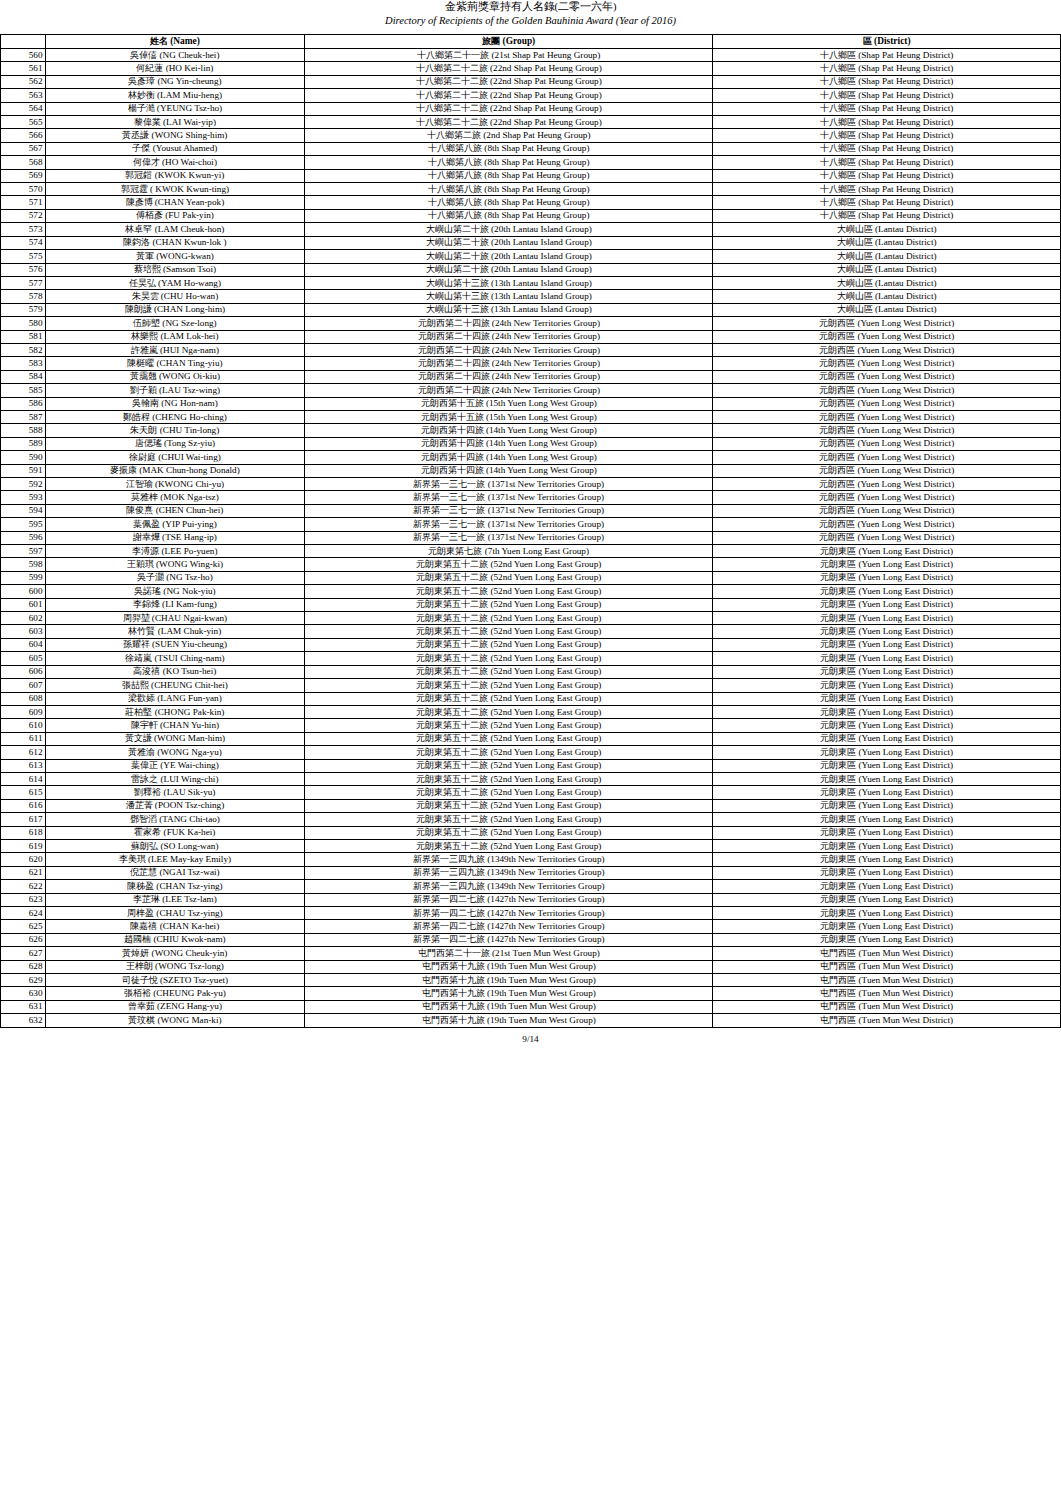金紫荊獎章持有人名錄(二零一六年)
Directory of Recipients of the Golden Bauhinia Award (Year of 2016)
| | 姓名 (Name) | 旅團 (Group) | 區 (District) |
| --- | --- | --- | --- |
| 560 | 吳倬僖 (NG Cheuk-hei) | 十八鄉第二十一旅 (21st Shap Pat Heung Group) | 十八鄉區 (Shap Pat Heung District) |
| 561 | 何紀蓮 (HO Kei-lin) | 十八鄉第二十二旅 (22nd Shap Pat Heung Group) | 十八鄉區 (Shap Pat Heung District) |
| 562 | 吳彥璋 (NG Yin-cheung) | 十八鄉第二十二旅 (22nd Shap Pat Heung Group) | 十八鄉區 (Shap Pat Heung District) |
| 563 | 林妙衡 (LAM Miu-heng) | 十八鄉第二十二旅 (22nd Shap Pat Heung Group) | 十八鄉區 (Shap Pat Heung District) |
| 564 | 楊子澔 (YEUNG Tsz-ho) | 十八鄉第二十二旅 (22nd Shap Pat Heung Group) | 十八鄉區 (Shap Pat Heung District) |
| 565 | 黎偉業 (LAI Wai-yip) | 十八鄉第二十二旅 (22nd Shap Pat Heung Group) | 十八鄉區 (Shap Pat Heung District) |
| 566 | 黃丞謙 (WONG Shing-him) | 十八鄉第二旅 (2nd Shap Pat Heung Group) | 十八鄉區 (Shap Pat Heung District) |
| 567 | 子傑 (Yousut Ahamed) | 十八鄉第八旅 (8th Shap Pat Heung Group) | 十八鄉區 (Shap Pat Heung District) |
| 568 | 何偉才 (HO Wai-choi) | 十八鄉第八旅 (8th Shap Pat Heung Group) | 十八鄉區 (Shap Pat Heung District) |
| 569 | 郭冠鎧 (KWOK Kwun-yi) | 十八鄉第八旅 (8th Shap Pat Heung Group) | 十八鄉區 (Shap Pat Heung District) |
| 570 | 郭冠霆 ( KWOK Kwun-ting) | 十八鄉第八旅 (8th Shap Pat Heung Group) | 十八鄉區 (Shap Pat Heung District) |
| 571 | 陳彥博 (CHAN Yean-pok) | 十八鄉第八旅 (8th Shap Pat Heung Group) | 十八鄉區 (Shap Pat Heung District) |
| 572 | 傅栢彥 (FU Pak-yin) | 十八鄉第八旅 (8th Shap Pat Heung Group) | 十八鄉區 (Shap Pat Heung District) |
| 573 | 林卓罕 (LAM Cheuk-hon) | 大嶼山第二十旅 (20th Lantau Island Group) | 大嶼山區 (Lantau District) |
| 574 | 陳鈞洛 (CHAN Kwun-lok ) | 大嶼山第二十旅 (20th Lantau Island Group) | 大嶼山區 (Lantau District) |
| 575 | 黃軍 (WONG-kwan) | 大嶼山第二十旅 (20th Lantau Island Group) | 大嶼山區 (Lantau District) |
| 576 | 蔡培熙 (Samson Tsoi) | 大嶼山第二十旅 (20th Lantau Island Group) | 大嶼山區 (Lantau District) |
| 577 | 任昊弘 (YAM Ho-wang) | 大嶼山第十三旅 (13th Lantau Island Group) | 大嶼山區 (Lantau District) |
| 578 | 朱昊雲 (CHU Ho-wan) | 大嶼山第十三旅 (13th Lantau Island Group) | 大嶼山區 (Lantau District) |
| 579 | 陳朗謙 (CHAN Long-him) | 大嶼山第十三旅 (13th Lantau Island Group) | 大嶼山區 (Lantau District) |
| 580 | 伍師塱 (NG Sze-long) | 元朗西第二十四旅 (24th New Territories Group) | 元朗西區 (Yuen Long West District) |
| 581 | 林樂熙 (LAM Lok-hei) | 元朗西第二十四旅 (24th New Territories Group) | 元朗西區 (Yuen Long West District) |
| 582 | 許雅嵐 (HUI Nga-nam) | 元朗西第二十四旅 (24th New Territories Group) | 元朗西區 (Yuen Long West District) |
| 583 | 陳梃曜 (CHAN Ting-yiu) | 元朗西第二十四旅 (24th New Territories Group) | 元朗西區 (Yuen Long West District) |
| 584 | 黃靄翹 (WONG Oi-kiu) | 元朗西第二十四旅 (24th New Territories Group) | 元朗西區 (Yuen Long West District) |
| 585 | 劉子穎 (LAU Tsz-wing) | 元朗西第二十四旅 (24th New Territories Group) | 元朗西區 (Yuen Long West District) |
| 586 | 吳翰南 (NG Hon-nam) | 元朗西第十五旅 (15th Yuen Long West Group) | 元朗西區 (Yuen Long West District) |
| 587 | 鄭皓程 (CHENG Ho-ching) | 元朗西第十五旅 (15th Yuen Long West Group) | 元朗西區 (Yuen Long West District) |
| 588 | 朱天朗 (CHU Tin-long) | 元朗西第十四旅 (14th Yuen Long West Group) | 元朗西區 (Yuen Long West District) |
| 589 | 唐偲瑤 (Tong Sz-yiu) | 元朗西第十四旅 (14th Yuen Long West Group) | 元朗西區 (Yuen Long West District) |
| 590 | 徐尉庭 (CHUI Wai-ting) | 元朗西第十四旅 (14th Yuen Long West Group) | 元朗西區 (Yuen Long West District) |
| 591 | 麥振康 (MAK Chun-hong Donald) | 元朗西第十四旅 (14th Yuen Long West Group) | 元朗西區 (Yuen Long West District) |
| 592 | 江智瑜 (KWONG Chi-yu) | 新界第一三七一旅 (1371st New Territories Group) | 元朗西區 (Yuen Long West District) |
| 593 | 莫雅梓 (MOK Nga-tsz) | 新界第一三七一旅 (1371st New Territories Group) | 元朗西區 (Yuen Long West District) |
| 594 | 陳俊熹 (CHEN Chun-hei) | 新界第一三七一旅 (1371st New Territories Group) | 元朗西區 (Yuen Long West District) |
| 595 | 葉佩盈 (YIP Pui-ying) | 新界第一三七一旅 (1371st New Territories Group) | 元朗西區 (Yuen Long West District) |
| 596 | 謝幸燁 (TSE Hang-ip) | 新界第一三七一旅 (1371st New Territories Group) | 元朗西區 (Yuen Long West District) |
| 597 | 李溥源 (LEE Po-yuen) | 元朗東第七旅 (7th Yuen Long East Group) | 元朗東區 (Yuen Long East District) |
| 598 | 王穎琪 (WONG Wing-ki) | 元朗東第五十二旅 (52nd Yuen Long East Group) | 元朗東區 (Yuen Long East District) |
| 599 | 吳子灝 (NG Tsz-ho) | 元朗東第五十二旅 (52nd Yuen Long East Group) | 元朗東區 (Yuen Long East District) |
| 600 | 吳諾瑤 (NG Nok-yiu) | 元朗東第五十二旅 (52nd Yuen Long East Group) | 元朗東區 (Yuen Long East District) |
| 601 | 李錦烽 (LI Kam-fung) | 元朗東第五十二旅 (52nd Yuen Long East Group) | 元朗東區 (Yuen Long East District) |
| 602 | 周羿堃 (CHAU Ngai-kwan) | 元朗東第五十二旅 (52nd Yuen Long East Group) | 元朗東區 (Yuen Long East District) |
| 603 | 林竹賢 (LAM Chuk-yin) | 元朗東第五十二旅 (52nd Yuen Long East Group) | 元朗東區 (Yuen Long East District) |
| 604 | 孫耀祥 (SUEN Yiu-cheung) | 元朗東第五十二旅 (52nd Yuen Long East Group) | 元朗東區 (Yuen Long East District) |
| 605 | 徐靖嵐 (TSUI Ching-nam) | 元朗東第五十二旅 (52nd Yuen Long East Group) | 元朗東區 (Yuen Long East District) |
| 606 | 高浚禧 (KO Tsun-hei) | 元朗東第五十二旅 (52nd Yuen Long East Group) | 元朗東區 (Yuen Long East District) |
| 607 | 張喆熙 (CHEUNG Chit-hei) | 元朗東第五十二旅 (52nd Yuen Long East Group) | 元朗東區 (Yuen Long East District) |
| 608 | 梁歡婖 (LANG Fun-yan) | 元朗東第五十二旅 (52nd Yuen Long East Group) | 元朗東區 (Yuen Long East District) |
| 609 | 莊柏堅 (CHONG Pak-kin) | 元朗東第五十二旅 (52nd Yuen Long East Group) | 元朗東區 (Yuen Long East District) |
| 610 | 陳宇軒 (CHAN Yu-hin) | 元朗東第五十二旅 (52nd Yuen Long East Group) | 元朗東區 (Yuen Long East District) |
| 611 | 黃文謙 (WONG Man-him) | 元朗東第五十二旅 (52nd Yuen Long East Group) | 元朗東區 (Yuen Long East District) |
| 612 | 黃雅渝 (WONG Nga-yu) | 元朗東第五十二旅 (52nd Yuen Long East Group) | 元朗東區 (Yuen Long East District) |
| 613 | 葉偉正 (YE Wai-ching) | 元朗東第五十二旅 (52nd Yuen Long East Group) | 元朗東區 (Yuen Long East District) |
| 614 | 雷詠之 (LUI Wing-chi) | 元朗東第五十二旅 (52nd Yuen Long East Group) | 元朗東區 (Yuen Long East District) |
| 615 | 劉釋裕 (LAU Sik-yu) | 元朗東第五十二旅 (52nd Yuen Long East Group) | 元朗東區 (Yuen Long East District) |
| 616 | 潘芷菁 (POON Tsz-ching) | 元朗東第五十二旅 (52nd Yuen Long East Group) | 元朗東區 (Yuen Long East District) |
| 617 | 鄧智滔 (TANG Chi-tao) | 元朗東第五十二旅 (52nd Yuen Long East Group) | 元朗東區 (Yuen Long East District) |
| 618 | 霍家希 (FUK Ka-hei) | 元朗東第五十二旅 (52nd Yuen Long East Group) | 元朗東區 (Yuen Long East District) |
| 619 | 蘇朗弘 (SO Long-wan) | 元朗東第五十二旅 (52nd Yuen Long East Group) | 元朗東區 (Yuen Long East District) |
| 620 | 李美琪 (LEE May-kay Emily) | 新界第一三四九旅 (1349th New Territories Group) | 元朗東區 (Yuen Long East District) |
| 621 | 倪芷慧 (NGAI Tsz-wai) | 新界第一三四九旅 (1349th New Territories Group) | 元朗東區 (Yuen Long East District) |
| 622 | 陳秭盈 (CHAN Tsz-ying) | 新界第一三四九旅 (1349th New Territories Group) | 元朗東區 (Yuen Long East District) |
| 623 | 李芷琳 (LEE Tsz-lam) | 新界第一四二七旅 (1427th New Territories Group) | 元朗東區 (Yuen Long East District) |
| 624 | 周梓盈 (CHAU Tsz-ying) | 新界第一四二七旅 (1427th New Territories Group) | 元朗東區 (Yuen Long East District) |
| 625 | 陳嘉禧 (CHAN Ka-hei) | 新界第一四二七旅 (1427th New Territories Group) | 元朗東區 (Yuen Long East District) |
| 626 | 趙國楠 (CHIU Kwok-nam) | 新界第一四二七旅 (1427th New Territories Group) | 元朗東區 (Yuen Long East District) |
| 627 | 黃焯妍 (WONG Cheuk-yin) | 屯門西第二十一旅 (21st Tuen Mun West Group) | 屯門西區 (Tuen Mun West District) |
| 628 | 王梓朗 (WONG Tsz-long) | 屯門西第十九旅 (19th Tuen Mun West Group) | 屯門西區 (Tuen Mun West District) |
| 629 | 司徒子悅 (SZETO Tsz-yuet) | 屯門西第十九旅 (19th Tuen Mun West Group) | 屯門西區 (Tuen Mun West District) |
| 630 | 張栢裕 (CHEUNG Pak-yu) | 屯門西第十九旅 (19th Tuen Mun West Group) | 屯門西區 (Tuen Mun West District) |
| 631 | 曾幸茹 (ZENG Hang-yu) | 屯門西第十九旅 (19th Tuen Mun West Group) | 屯門西區 (Tuen Mun West District) |
| 632 | 黃玟棋 (WONG Man-ki) | 屯門西第十九旅 (19th Tuen Mun West Group) | 屯門西區 (Tuen Mun West District) |
9/14